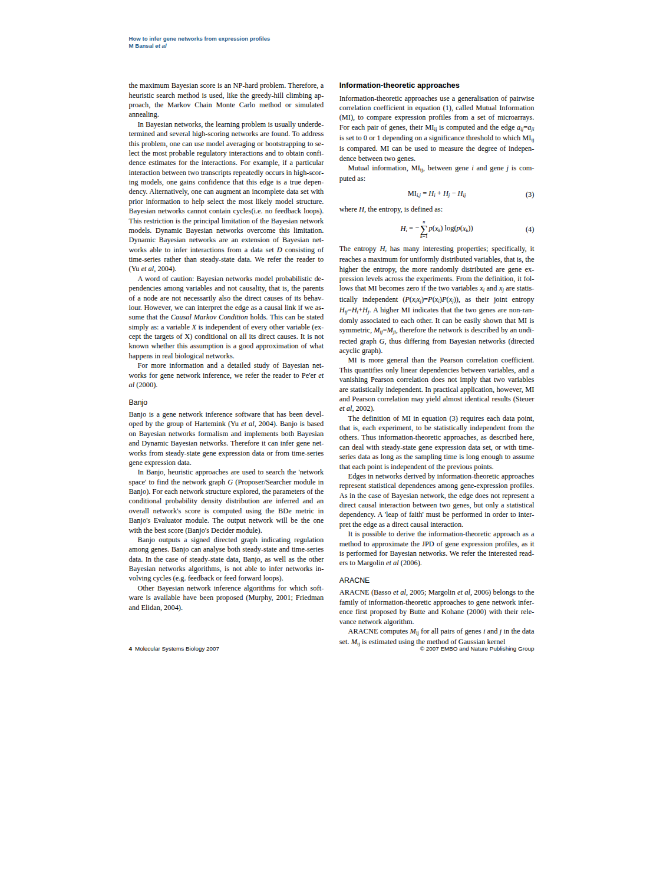How to infer gene networks from expression profiles
M Bansal et al
the maximum Bayesian score is an NP-hard problem. Therefore, a heuristic search method is used, like the greedy-hill climbing approach, the Markov Chain Monte Carlo method or simulated annealing.
In Bayesian networks, the learning problem is usually underdetermined and several high-scoring networks are found. To address this problem, one can use model averaging or bootstrapping to select the most probable regulatory interactions and to obtain confidence estimates for the interactions. For example, if a particular interaction between two transcripts repeatedly occurs in high-scoring models, one gains confidence that this edge is a true dependency. Alternatively, one can augment an incomplete data set with prior information to help select the most likely model structure. Bayesian networks cannot contain cycles(i.e. no feedback loops). This restriction is the principal limitation of the Bayesian network models. Dynamic Bayesian networks overcome this limitation. Dynamic Bayesian networks are an extension of Bayesian networks able to infer interactions from a data set D consisting of time-series rather than steady-state data. We refer the reader to (Yu et al, 2004).
A word of caution: Bayesian networks model probabilistic dependencies among variables and not causality, that is, the parents of a node are not necessarily also the direct causes of its behaviour. However, we can interpret the edge as a causal link if we assume that the Causal Markov Condition holds. This can be stated simply as: a variable X is independent of every other variable (except the targets of X) conditional on all its direct causes. It is not known whether this assumption is a good approximation of what happens in real biological networks.
For more information and a detailed study of Bayesian networks for gene network inference, we refer the reader to Pe'er et al (2000).
Banjo
Banjo is a gene network inference software that has been developed by the group of Hartemink (Yu et al, 2004). Banjo is based on Bayesian networks formalism and implements both Bayesian and Dynamic Bayesian networks. Therefore it can infer gene networks from steady-state gene expression data or from time-series gene expression data.
In Banjo, heuristic approaches are used to search the 'network space' to find the network graph G (Proposer/Searcher module in Banjo). For each network structure explored, the parameters of the conditional probability density distribution are inferred and an overall network's score is computed using the BDe metric in Banjo's Evaluator module. The output network will be the one with the best score (Banjo's Decider module).
Banjo outputs a signed directed graph indicating regulation among genes. Banjo can analyse both steady-state and time-series data. In the case of steady-state data, Banjo, as well as the other Bayesian networks algorithms, is not able to infer networks involving cycles (e.g. feedback or feed forward loops).
Other Bayesian network inference algorithms for which software is available have been proposed (Murphy, 2001; Friedman and Elidan, 2004).
Information-theoretic approaches
Information-theoretic approaches use a generalisation of pairwise correlation coefficient in equation (1), called Mutual Information (MI), to compare expression profiles from a set of microarrays. For each pair of genes, their MIij is computed and the edge aij=aji is set to 0 or 1 depending on a significance threshold to which MIij is compared. MI can be used to measure the degree of independence between two genes.
Mutual information, MIij, between gene i and gene j is computed as:
MIi,j = Hi + Hj − Hij (3)
where H, the entropy, is defined as:
Hi = −n∑k=1 p(xk) log(p(xk)) (4)
The entropy Hi has many interesting properties; specifically, it reaches a maximum for uniformly distributed variables, that is, the higher the entropy, the more randomly distributed are gene expression levels across the experiments. From the definition, it follows that MI becomes zero if the two variables xi and xj are statistically independent (P(xixj)=P(xi)P(xj)), as their joint entropy Hij=Hi+Hj. A higher MI indicates that the two genes are non-randomly associated to each other. It can be easily shown that MI is symmetric, Mij=Mji, therefore the network is described by an undirected graph G, thus differing from Bayesian networks (directed acyclic graph).
MI is more general than the Pearson correlation coefficient. This quantifies only linear dependencies between variables, and a vanishing Pearson correlation does not imply that two variables are statistically independent. In practical application, however, MI and Pearson correlation may yield almost identical results (Steuer et al, 2002).
The definition of MI in equation (3) requires each data point, that is, each experiment, to be statistically independent from the others. Thus information-theoretic approaches, as described here, can deal with steady-state gene expression data set, or with time-series data as long as the sampling time is long enough to assume that each point is independent of the previous points.
Edges in networks derived by information-theoretic approaches represent statistical dependences among gene-expression profiles. As in the case of Bayesian network, the edge does not represent a direct causal interaction between two genes, but only a statistical dependency. A 'leap of faith' must be performed in order to interpret the edge as a direct causal interaction.
It is possible to derive the information-theoretic approach as a method to approximate the JPD of gene expression profiles, as it is performed for Bayesian networks. We refer the interested readers to Margolin et al (2006).
ARACNE
ARACNE (Basso et al, 2005; Margolin et al, 2006) belongs to the family of information-theoretic approaches to gene network inference first proposed by Butte and Kohane (2000) with their relevance network algorithm.
ARACNE computes Mij for all pairs of genes i and j in the data set. Mij is estimated using the method of Gaussian kernel
4 Molecular Systems Biology 2007
© 2007 EMBO and Nature Publishing Group